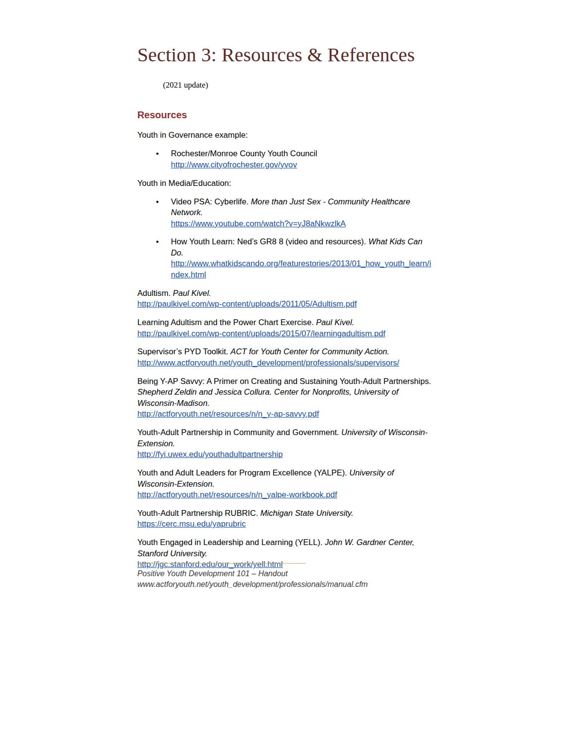Section 3: Resources & References (2021 update)
Resources
Youth in Governance example:
Rochester/Monroe County Youth Council
http://www.cityofrochester.gov/yvov
Youth in Media/Education:
Video PSA: Cyberlife. More than Just Sex - Community Healthcare Network.
https://www.youtube.com/watch?v=yJ8aNkwzlkA
How Youth Learn: Ned’s GR8 8 (video and resources). What Kids Can Do.
http://www.whatkidscando.org/featurestories/2013/01_how_youth_learn/index.html
Adultism. Paul Kivel. http://paulkivel.com/wp-content/uploads/2011/05/Adultism.pdf
Learning Adultism and the Power Chart Exercise. Paul Kivel. http://paulkivel.com/wp-content/uploads/2015/07/learningadultism.pdf
Supervisor’s PYD Toolkit. ACT for Youth Center for Community Action. http://www.actforyouth.net/youth_development/professionals/supervisors/
Being Y-AP Savvy: A Primer on Creating and Sustaining Youth-Adult Partnerships. Shepherd Zeldin and Jessica Collura. Center for Nonprofits, University of Wisconsin-Madison. http://actforyouth.net/resources/n/n_y-ap-savvy.pdf
Youth-Adult Partnership in Community and Government. University of Wisconsin-Extension. http://fyi.uwex.edu/youthadultpartnership
Youth and Adult Leaders for Program Excellence (YALPE). University of Wisconsin-Extension. http://actforyouth.net/resources/n/n_yalpe-workbook.pdf
Youth-Adult Partnership RUBRIC. Michigan State University. https://cerc.msu.edu/yaprubric
Youth Engaged in Leadership and Learning (YELL). John W. Gardner Center, Stanford University. http://jgc.stanford.edu/our_work/yell.html
Positive Youth Development 101 – Handout
www.actforyouth.net/youth_development/professionals/manual.cfm